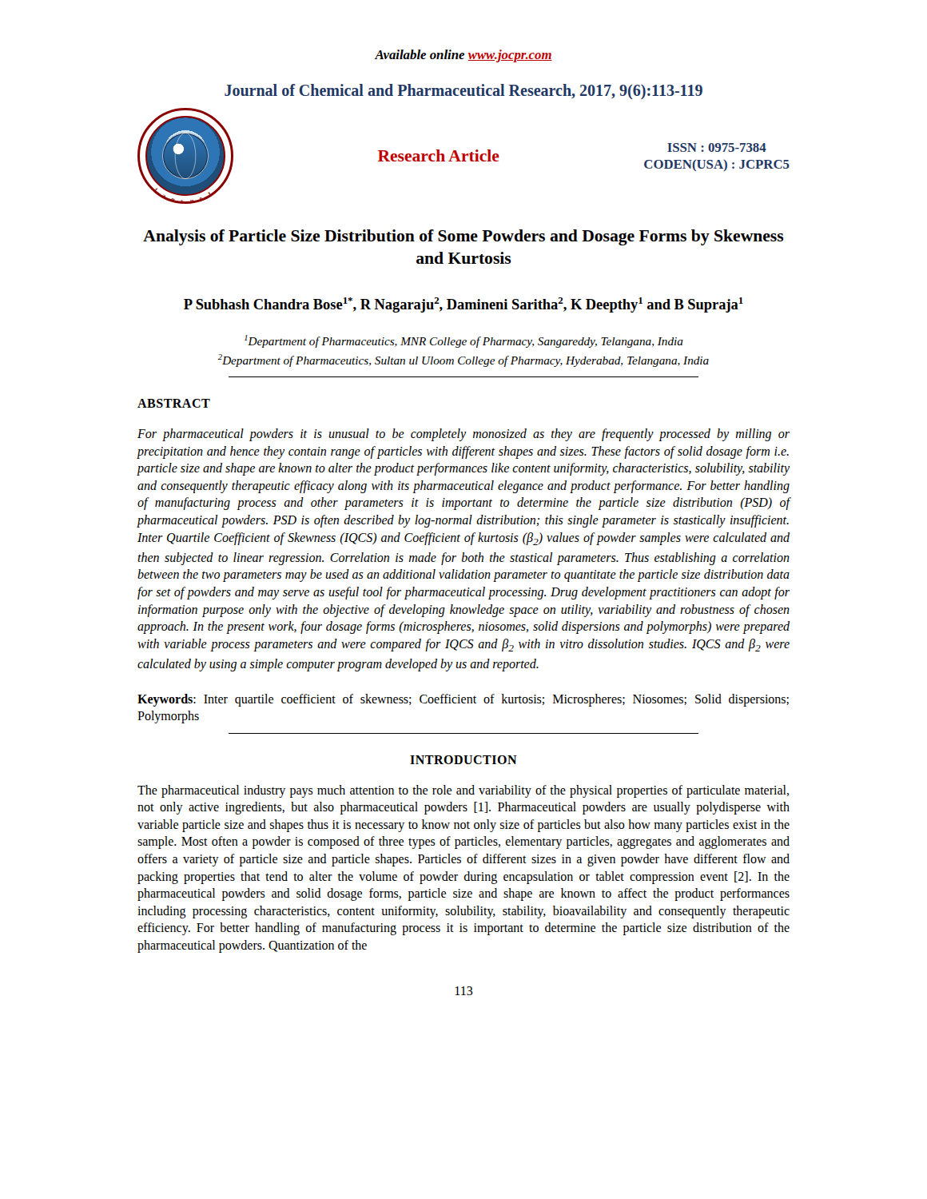Available online www.jocpr.com
Journal of Chemical and Pharmaceutical Research, 2017, 9(6):113-119
J o u r n a l
Research Article
ISSN : 0975-7384
CODEN(USA) : JCPRC5
Analysis of Particle Size Distribution of Some Powders and Dosage Forms by Skewness and Kurtosis
P Subhash Chandra Bose1*, R Nagaraju2, Damineni Saritha2, K Deepthy1 and B Supraja1
1Department of Pharmaceutics, MNR College of Pharmacy, Sangareddy, Telangana, India
2Department of Pharmaceutics, Sultan ul Uloom College of Pharmacy, Hyderabad, Telangana, India
ABSTRACT
For pharmaceutical powders it is unusual to be completely monosized as they are frequently processed by milling or precipitation and hence they contain range of particles with different shapes and sizes. These factors of solid dosage form i.e. particle size and shape are known to alter the product performances like content uniformity, characteristics, solubility, stability and consequently therapeutic efficacy along with its pharmaceutical elegance and product performance. For better handling of manufacturing process and other parameters it is important to determine the particle size distribution (PSD) of pharmaceutical powders. PSD is often described by log-normal distribution; this single parameter is stastically insufficient. Inter Quartile Coefficient of Skewness (IQCS) and Coefficient of kurtosis (β2) values of powder samples were calculated and then subjected to linear regression. Correlation is made for both the stastical parameters. Thus establishing a correlation between the two parameters may be used as an additional validation parameter to quantitate the particle size distribution data for set of powders and may serve as useful tool for pharmaceutical processing. Drug development practitioners can adopt for information purpose only with the objective of developing knowledge space on utility, variability and robustness of chosen approach. In the present work, four dosage forms (microspheres, niosomes, solid dispersions and polymorphs) were prepared with variable process parameters and were compared for IQCS and β2 with in vitro dissolution studies. IQCS and β2 were calculated by using a simple computer program developed by us and reported.
Keywords: Inter quartile coefficient of skewness; Coefficient of kurtosis; Microspheres; Niosomes; Solid dispersions; Polymorphs
INTRODUCTION
The pharmaceutical industry pays much attention to the role and variability of the physical properties of particulate material, not only active ingredients, but also pharmaceutical powders [1]. Pharmaceutical powders are usually polydisperse with variable particle size and shapes thus it is necessary to know not only size of particles but also how many particles exist in the sample. Most often a powder is composed of three types of particles, elementary particles, aggregates and agglomerates and offers a variety of particle size and particle shapes. Particles of different sizes in a given powder have different flow and packing properties that tend to alter the volume of powder during encapsulation or tablet compression event [2]. In the pharmaceutical powders and solid dosage forms, particle size and shape are known to affect the product performances including processing characteristics, content uniformity, solubility, stability, bioavailability and consequently therapeutic efficiency. For better handling of manufacturing process it is important to determine the particle size distribution of the pharmaceutical powders. Quantization of the
113